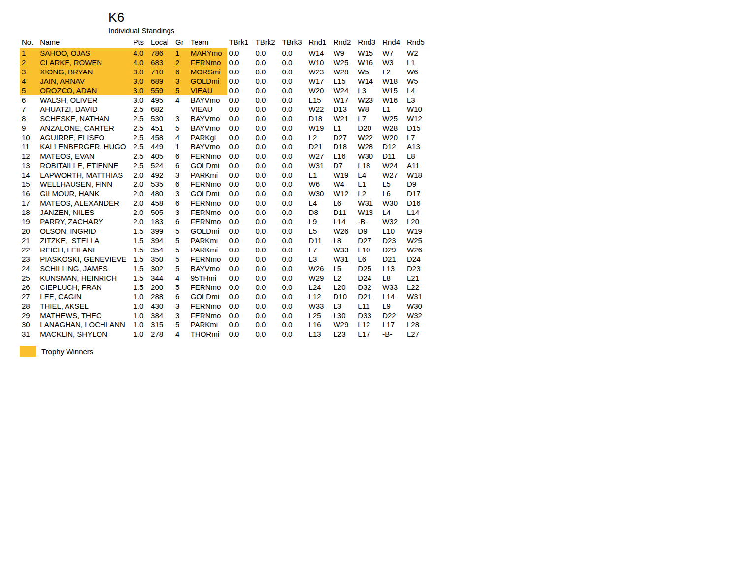K6
Individual Standings
| No. | Name | Pts | Local | Gr | Team | TBrk1 | TBrk2 | TBrk3 | Rnd1 | Rnd2 | Rnd3 | Rnd4 | Rnd5 |
| --- | --- | --- | --- | --- | --- | --- | --- | --- | --- | --- | --- | --- | --- |
| 1 | SAHOO, OJAS | 4.0 | 786 | 1 | MARYmo | 0.0 | 0.0 | 0.0 | W14 | W9 | W15 | W7 | W2 |
| 2 | CLARKE, ROWEN | 4.0 | 683 | 2 | FERNmo | 0.0 | 0.0 | 0.0 | W10 | W25 | W16 | W3 | L1 |
| 3 | XIONG, BRYAN | 3.0 | 710 | 6 | MORSmi | 0.0 | 0.0 | 0.0 | W23 | W28 | W5 | L2 | W6 |
| 4 | JAIN, ARNAV | 3.0 | 689 | 3 | GOLDmi | 0.0 | 0.0 | 0.0 | W17 | L15 | W14 | W18 | W5 |
| 5 | OROZCO, ADAN | 3.0 | 559 | 5 | VIEAU | 0.0 | 0.0 | 0.0 | W20 | W24 | L3 | W15 | L4 |
| 6 | WALSH, OLIVER | 3.0 | 495 | 4 | BAYVmo | 0.0 | 0.0 | 0.0 | L15 | W17 | W23 | W16 | L3 |
| 7 | AHUATZI, DAVID | 2.5 | 682 | | VIEAU | 0.0 | 0.0 | 0.0 | W22 | D13 | W8 | L1 | W10 |
| 8 | SCHESKE, NATHAN | 2.5 | 530 | 3 | BAYVmo | 0.0 | 0.0 | 0.0 | D18 | W21 | L7 | W25 | W12 |
| 9 | ANZALONE, CARTER | 2.5 | 451 | 5 | BAYVmo | 0.0 | 0.0 | 0.0 | W19 | L1 | D20 | W28 | D15 |
| 10 | AGUIRRE, ELISEO | 2.5 | 458 | 4 | PARKgl | 0.0 | 0.0 | 0.0 | L2 | D27 | W22 | W20 | L7 |
| 11 | KALLENBERGER, HUGO | 2.5 | 449 | 1 | BAYVmo | 0.0 | 0.0 | 0.0 | D21 | D18 | W28 | D12 | A13 |
| 12 | MATEOS, EVAN | 2.5 | 405 | 6 | FERNmo | 0.0 | 0.0 | 0.0 | W27 | L16 | W30 | D11 | L8 |
| 13 | ROBITAILLE, ETIENNE | 2.5 | 524 | 6 | GOLDmi | 0.0 | 0.0 | 0.0 | W31 | D7 | L18 | W24 | A11 |
| 14 | LAPWORTH, MATTHIAS | 2.0 | 492 | 3 | PARKmi | 0.0 | 0.0 | 0.0 | L1 | W19 | L4 | W27 | W18 |
| 15 | WELLHAUSEN, FINN | 2.0 | 535 | 6 | FERNmo | 0.0 | 0.0 | 0.0 | W6 | W4 | L1 | L5 | D9 |
| 16 | GILMOUR, HANK | 2.0 | 480 | 3 | GOLDmi | 0.0 | 0.0 | 0.0 | W30 | W12 | L2 | L6 | D17 |
| 17 | MATEOS, ALEXANDER | 2.0 | 458 | 6 | FERNmo | 0.0 | 0.0 | 0.0 | L4 | L6 | W31 | W30 | D16 |
| 18 | JANZEN, NILES | 2.0 | 505 | 3 | FERNmo | 0.0 | 0.0 | 0.0 | D8 | D11 | W13 | L4 | L14 |
| 19 | PARRY, ZACHARY | 2.0 | 183 | 6 | FERNmo | 0.0 | 0.0 | 0.0 | L9 | L14 | -B- | W32 | L20 |
| 20 | OLSON, INGRID | 1.5 | 399 | 5 | GOLDmi | 0.0 | 0.0 | 0.0 | L5 | W26 | D9 | L10 | W19 |
| 21 | ZITZKE, STELLA | 1.5 | 394 | 5 | PARKmi | 0.0 | 0.0 | 0.0 | D11 | L8 | D27 | D23 | W25 |
| 22 | REICH, LEILANI | 1.5 | 354 | 5 | PARKmi | 0.0 | 0.0 | 0.0 | L7 | W33 | L10 | D29 | W26 |
| 23 | PIASKOSKI, GENEVIEVE | 1.5 | 350 | 5 | FERNmo | 0.0 | 0.0 | 0.0 | L3 | W31 | L6 | D21 | D24 |
| 24 | SCHILLING, JAMES | 1.5 | 302 | 5 | BAYVmo | 0.0 | 0.0 | 0.0 | W26 | L5 | D25 | L13 | D23 |
| 25 | KUNSMAN, HEINRICH | 1.5 | 344 | 4 | 95THmi | 0.0 | 0.0 | 0.0 | W29 | L2 | D24 | L8 | L21 |
| 26 | CIEPLUCH, FRAN | 1.5 | 200 | 5 | FERNmo | 0.0 | 0.0 | 0.0 | L24 | L20 | D32 | W33 | L22 |
| 27 | LEE, CAGIN | 1.0 | 288 | 6 | GOLDmi | 0.0 | 0.0 | 0.0 | L12 | D10 | D21 | L14 | W31 |
| 28 | THIEL, AKSEL | 1.0 | 430 | 3 | FERNmo | 0.0 | 0.0 | 0.0 | W33 | L3 | L11 | L9 | W30 |
| 29 | MATHEWS, THEO | 1.0 | 384 | 3 | FERNmo | 0.0 | 0.0 | 0.0 | L25 | L30 | D33 | D22 | W32 |
| 30 | LANAGHAN, LOCHLANN | 1.0 | 315 | 5 | PARKmi | 0.0 | 0.0 | 0.0 | L16 | W29 | L12 | L17 | L28 |
| 31 | MACKLIN, SHYLON | 1.0 | 278 | 4 | THORmi | 0.0 | 0.0 | 0.0 | L13 | L23 | L17 | -B- | L27 |
Trophy Winners